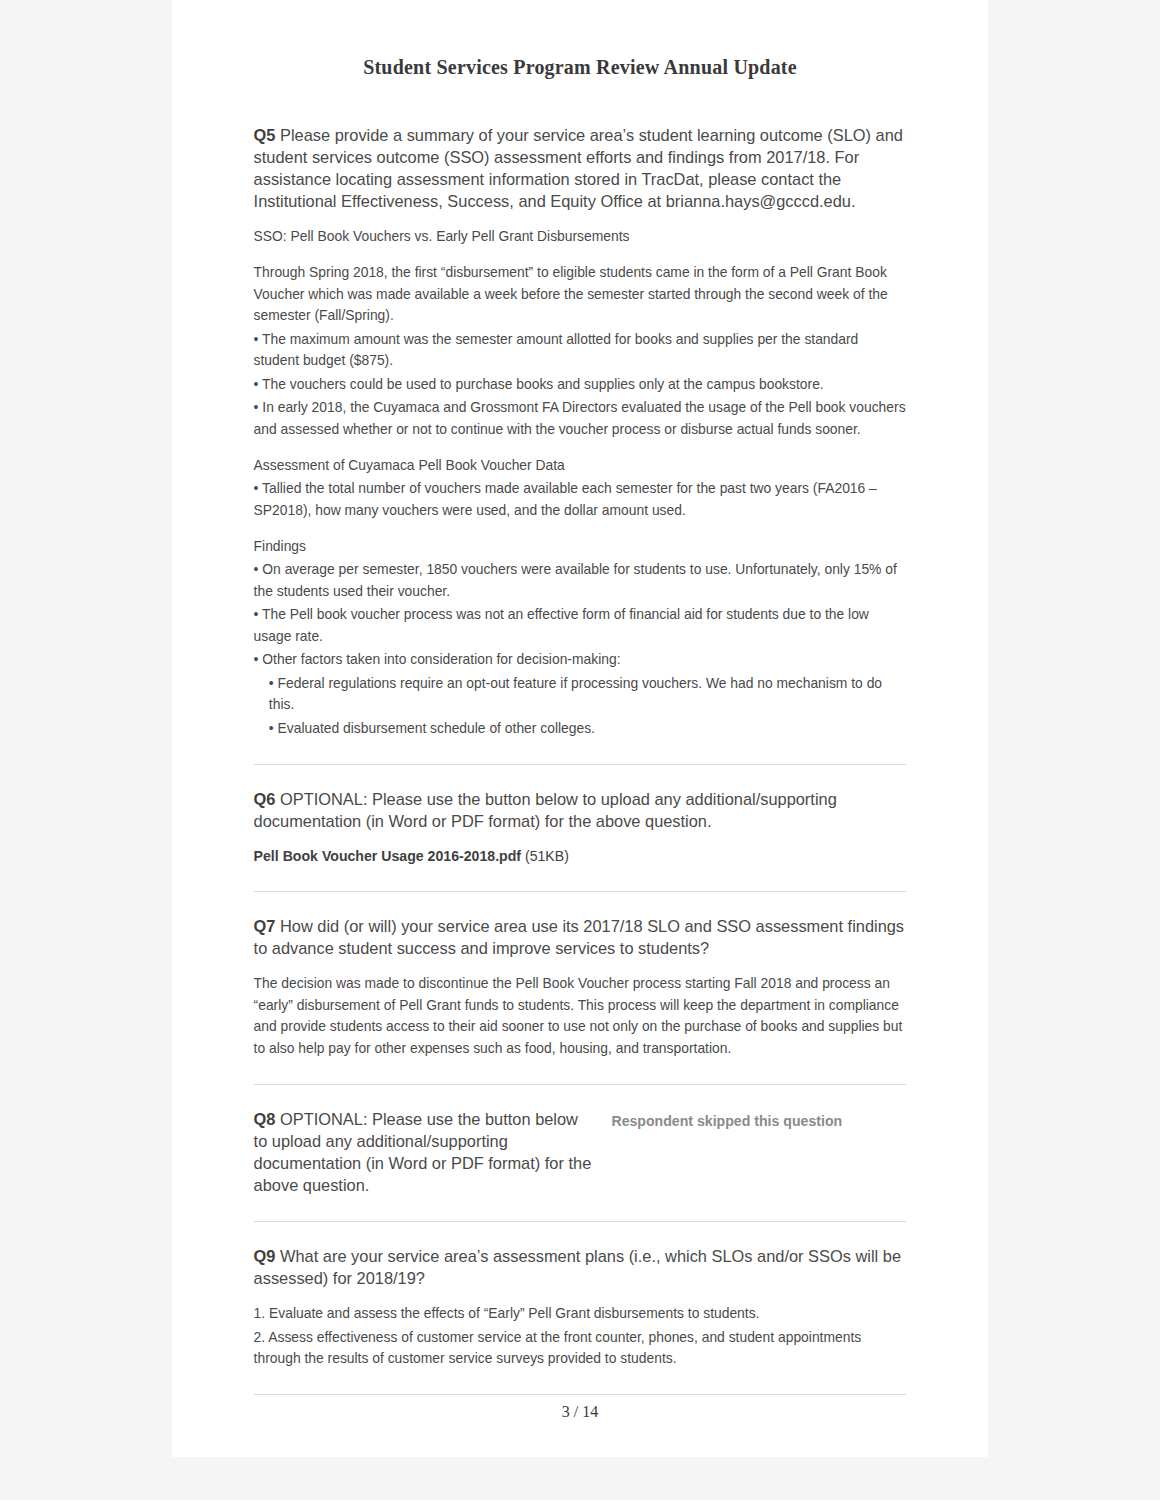Student Services Program Review Annual Update
Q5 Please provide a summary of your service area’s student learning outcome (SLO) and student services outcome (SSO) assessment efforts and findings from 2017/18. For assistance locating assessment information stored in TracDat, please contact the Institutional Effectiveness, Success, and Equity Office at brianna.hays@gcccd.edu.
SSO: Pell Book Vouchers vs. Early Pell Grant Disbursements
Through Spring 2018, the first “disbursement” to eligible students came in the form of a Pell Grant Book Voucher which was made available a week before the semester started through the second week of the semester (Fall/Spring).
• The maximum amount was the semester amount allotted for books and supplies per the standard student budget ($875).
• The vouchers could be used to purchase books and supplies only at the campus bookstore.
• In early 2018, the Cuyamaca and Grossmont FA Directors evaluated the usage of the Pell book vouchers and assessed whether or not to continue with the voucher process or disburse actual funds sooner.
Assessment of Cuyamaca Pell Book Voucher Data
• Tallied the total number of vouchers made available each semester for the past two years (FA2016 – SP2018), how many vouchers were used, and the dollar amount used.
Findings
• On average per semester, 1850 vouchers were available for students to use. Unfortunately, only 15% of the students used their voucher.
• The Pell book voucher process was not an effective form of financial aid for students due to the low usage rate.
• Other factors taken into consideration for decision-making:
• Federal regulations require an opt-out feature if processing vouchers. We had no mechanism to do this.
• Evaluated disbursement schedule of other colleges.
Q6 OPTIONAL: Please use the button below to upload any additional/supporting documentation (in Word or PDF format) for the above question.
Pell Book Voucher Usage 2016-2018.pdf (51KB)
Q7 How did (or will) your service area use its 2017/18 SLO and SSO assessment findings to advance student success and improve services to students?
The decision was made to discontinue the Pell Book Voucher process starting Fall 2018 and process an “early” disbursement of Pell Grant funds to students. This process will keep the department in compliance and provide students access to their aid sooner to use not only on the purchase of books and supplies but to also help pay for other expenses such as food, housing, and transportation.
Q8 OPTIONAL: Please use the button below to upload any additional/supporting documentation (in Word or PDF format) for the above question.
Respondent skipped this question
Q9 What are your service area’s assessment plans (i.e., which SLOs and/or SSOs will be assessed) for 2018/19?
1. Evaluate and assess the effects of “Early” Pell Grant disbursements to students.
2. Assess effectiveness of customer service at the front counter, phones, and student appointments through the results of customer service surveys provided to students.
3 / 14